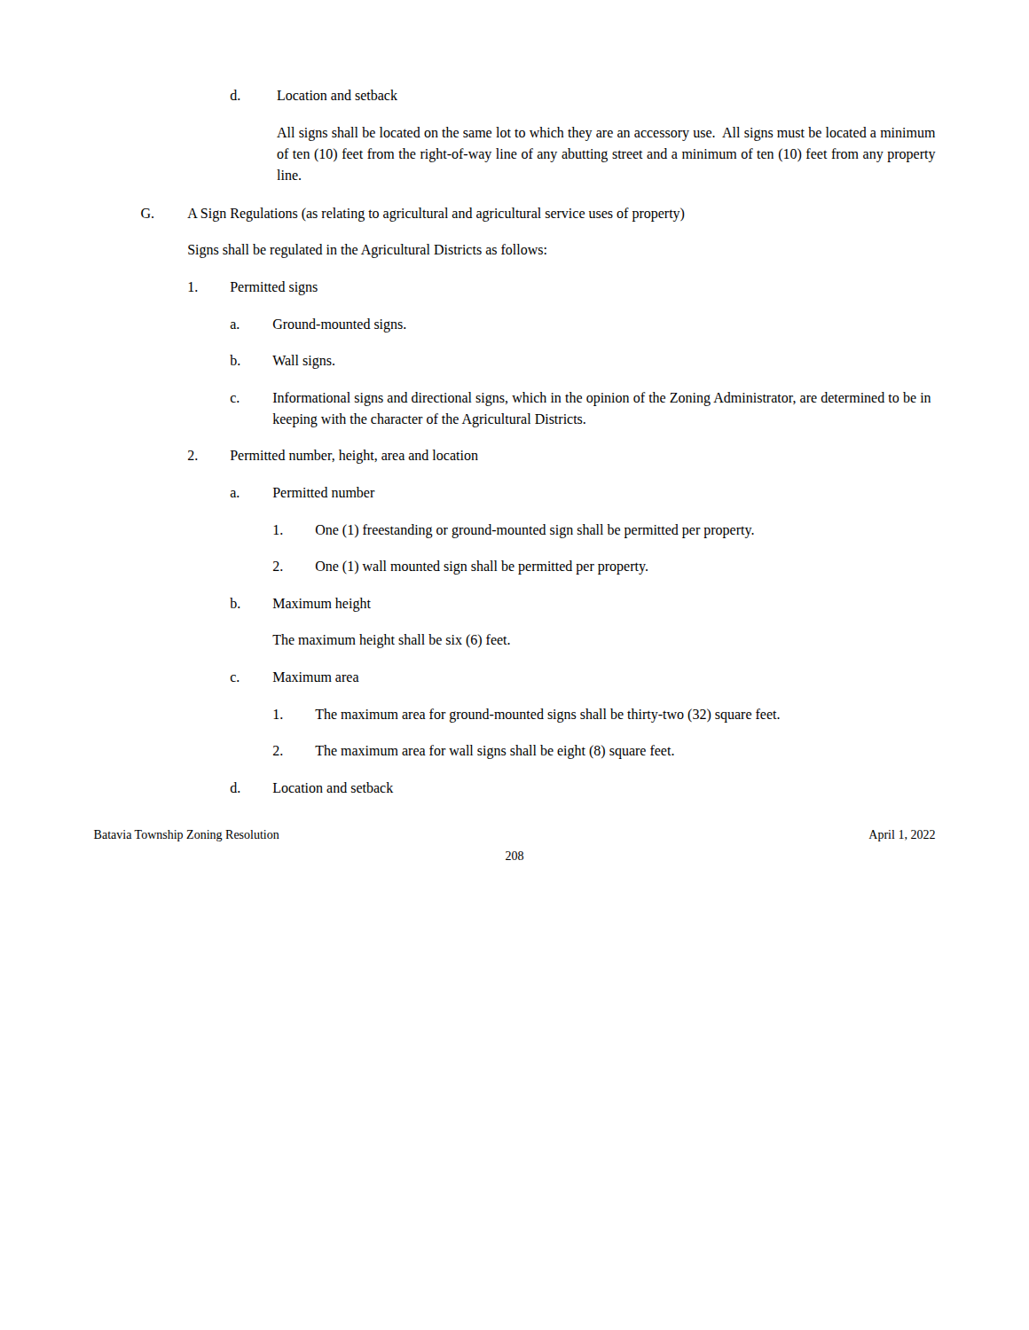d. Location and setback All signs shall be located on the same lot to which they are an accessory use. All signs must be located a minimum of ten (10) feet from the right-of-way line of any abutting street and a minimum of ten (10) feet from any property line.
G. A Sign Regulations (as relating to agricultural and agricultural service uses of property)
Signs shall be regulated in the Agricultural Districts as follows:
1. Permitted signs
a. Ground-mounted signs.
b. Wall signs.
c. Informational signs and directional signs, which in the opinion of the Zoning Administrator, are determined to be in keeping with the character of the Agricultural Districts.
2. Permitted number, height, area and location
a. Permitted number
1. One (1) freestanding or ground-mounted sign shall be permitted per property.
2. One (1) wall mounted sign shall be permitted per property.
b. Maximum height
The maximum height shall be six (6) feet.
c. Maximum area
1. The maximum area for ground-mounted signs shall be thirty-two (32) square feet.
2. The maximum area for wall signs shall be eight (8) square feet.
d. Location and setback
Batavia Township Zoning Resolution April 1, 2022
208